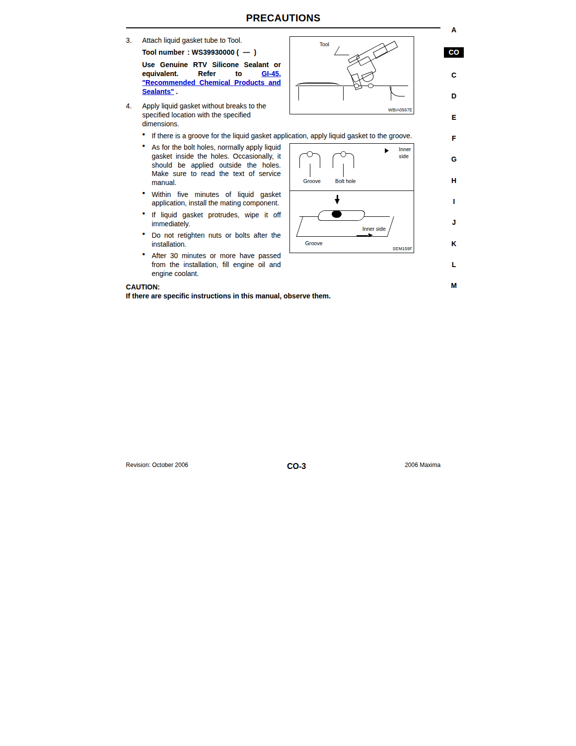A
CO
C
D
E
F
G
H
I
J
K
L
M
PRECAUTIONS
Tool
WBIA0567E
3. Attach liquid gasket tube to Tool.
Tool number: WS39930000 ( — )
Use Genuine RTV Silicone Sealant or equivalent. Refer to GI-45, "Recommended Chemical Products and Sealants" .
4. Apply liquid gasket without breaks to the specified location with the specified dimensions.
If there is a groove for the liquid gasket application, apply liquid gasket to the groove.
Inner
side
Groove
Bolt hole
Inner side
Groove
SEM159F
As for the bolt holes, normally apply liquid gasket inside the holes. Occasionally, it should be applied outside the holes. Make sure to read the text of service manual.
Within five minutes of liquid gasket application, install the mating component.
If liquid gasket protrudes, wipe it off immediately.
Do not retighten nuts or bolts after the installation.
After 30 minutes or more have passed from the installation, fill engine oil and engine coolant.
CAUTION:
If there are specific instructions in this manual, observe them.
Revision: October 2006 2006 Maxima
CO-3